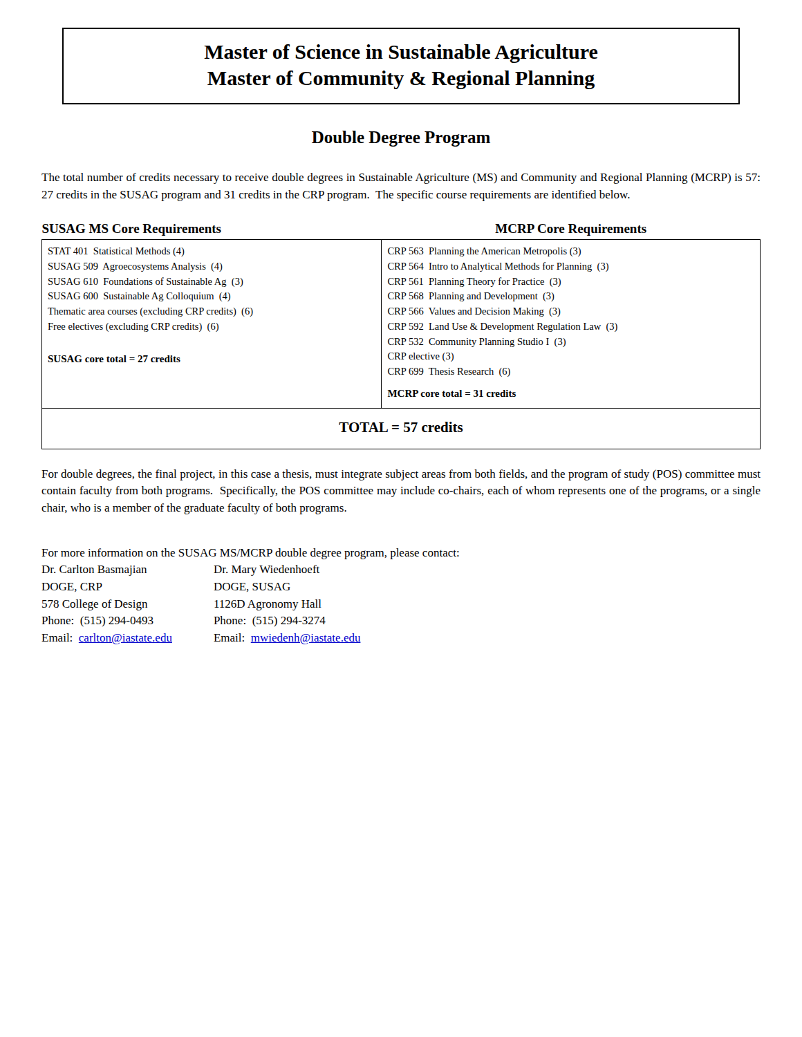Master of Science in Sustainable Agriculture
Master of Community & Regional Planning
Double Degree Program
The total number of credits necessary to receive double degrees in Sustainable Agriculture (MS) and Community and Regional Planning (MCRP) is 57: 27 credits in the SUSAG program and 31 credits in the CRP program. The specific course requirements are identified below.
| SUSAG MS Core Requirements | MCRP Core Requirements |
| --- | --- |
| STAT 401 Statistical Methods (4) SUSAG 509 Agroecosystems Analysis (4) SUSAG 610 Foundations of Sustainable Ag (3) SUSAG 600 Sustainable Ag Colloquium (4) Thematic area courses (excluding CRP credits) (6) Free electives (excluding CRP credits) (6) SUSAG core total = 27 credits | CRP 563 Planning the American Metropolis (3) CRP 564 Intro to Analytical Methods for Planning (3) CRP 561 Planning Theory for Practice (3) CRP 568 Planning and Development (3) CRP 566 Values and Decision Making (3) CRP 592 Land Use & Development Regulation Law (3) CRP 532 Community Planning Studio I (3) CRP elective (3) CRP 699 Thesis Research (6) MCRP core total = 31 credits |
| TOTAL = 57 credits |
For double degrees, the final project, in this case a thesis, must integrate subject areas from both fields, and the program of study (POS) committee must contain faculty from both programs. Specifically, the POS committee may include co-chairs, each of whom represents one of the programs, or a single chair, who is a member of the graduate faculty of both programs.
For more information on the SUSAG MS/MCRP double degree program, please contact:
| Dr. Carlton Basmajian | Dr. Mary Wiedenhoeft |
| DOGE, CRP | DOGE, SUSAG |
| 578 College of Design | 1126D Agronomy Hall |
| Phone: (515) 294-0493 | Phone: (515) 294-3274 |
| Email: carlton@iastate.edu | Email: mwiedenh@iastate.edu |